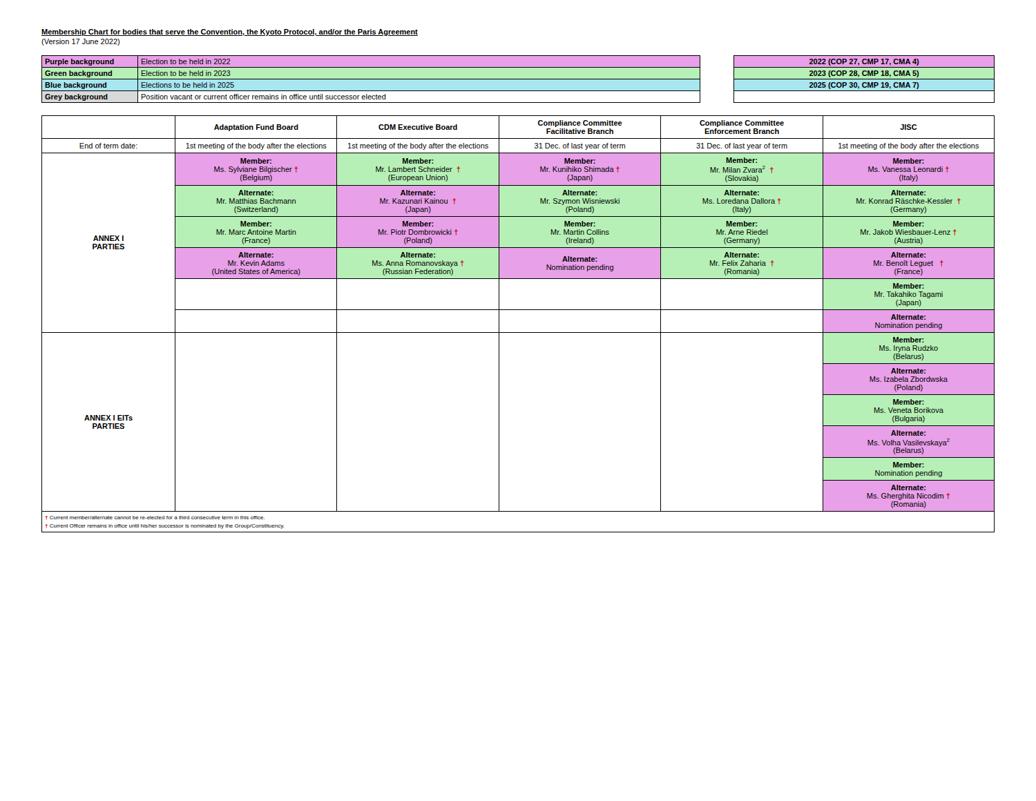Membership Chart for bodies that serve the Convention, the Kyoto Protocol, and/or the Paris Agreement
(Version 17 June 2022)
| Purple background | Election to be held in 2022 | | 2022 (COP 27, CMP 17, CMA 4) |
| Green background | Election to be held in 2023 | | 2023 (COP 28, CMP 18, CMA 5) |
| Blue background | Elections to be held in 2025 | | 2025 (COP 30, CMP 19, CMA 7) |
| Grey background | Position vacant or current officer remains in office until successor elected | | |
| | Adaptation Fund Board | CDM Executive Board | Compliance Committee Facilitative Branch | Compliance Committee Enforcement Branch | JISC |
| --- | --- | --- | --- | --- | --- |
| End of term date: | 1st meeting of the body after the elections | 1st meeting of the body after the elections | 31 Dec. of last year of term | 31 Dec. of last year of term | 1st meeting of the body after the elections |
| ANNEX I PARTIES | Member: Ms. Sylviane Bilgischer † (Belgium) | Member: Mr. Lambert Schneider † (European Union) | Member: Mr. Kunihiko Shimada † (Japan) | Member: Mr. Milan Zvara 2 † (Slovakia) | Member: Ms. Vanessa Leonardi † (Italy) |
| Alternate: Mr. Matthias Bachmann (Switzerland) | Alternate: Mr. Kazunari Kainou † (Japan) | Alternate: Mr. Szymon Wisniewski (Poland) | Alternate: Ms. Loredana Dallora † (Italy) | Alternate: Mr. Konrad Räschke-Kessler † (Germany) |
| Member: Mr. Marc Antoine Martin (France) | Member: Mr. Piotr Dombrowicki † (Poland) | Member: Mr. Martin Collins (Ireland) | Member: Mr. Arne Riedel (Germany) | Member: Mr. Jakob Wiesbauer-Lenz † (Austria) |
| Alternate: Mr. Kevin Adams (United States of America) | Alternate: Ms. Anna Romanovskaya † (Russian Federation) | Alternate: Nomination pending | Alternate: Mr. Felix Zaharia † (Romania) | Alternate: Mr. Benoît Leguet † (France) |
| | | | | Member: Mr. Takahiko Tagami (Japan) |
| | | | | Alternate: Nomination pending |
| ANNEX I EITs PARTIES | | | | | Member: Ms. Iryna Rudzko (Belarus) |
| Alternate: Ms. Izabela Zbordwska (Poland) |
| Member: Ms. Veneta Borikova (Bulgaria) |
| Alternate: Ms. Volha Vasilevskaya 2 (Belarus) |
| Member: Nomination pending |
| Alternate: Ms. Gherghita Nicodim † (Romania) |
† Current member/alternate cannot be re-elected for a third consecutive term in this office.
† Current Officer remains in office until his/her successor is nominated by the Group/Constituency.